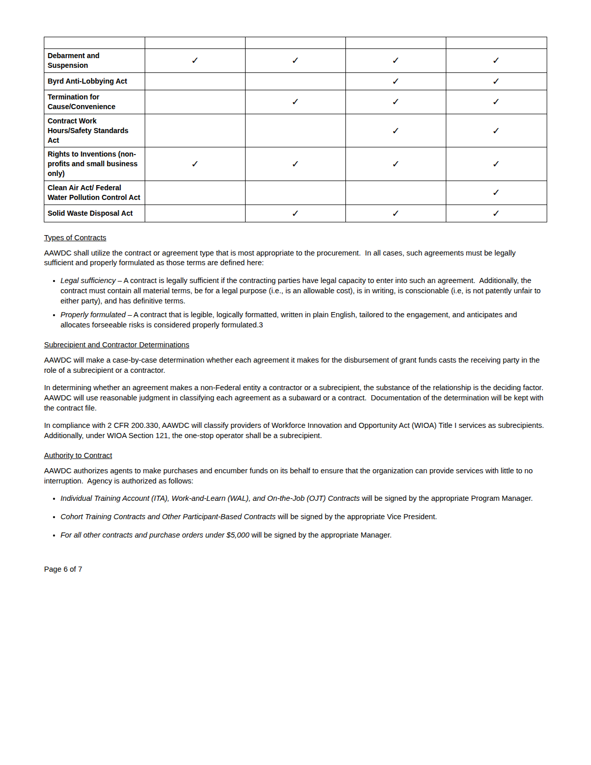| Debarment and Suspension | ✓ | ✓ | ✓ | ✓ |
| Byrd Anti-Lobbying Act | | | ✓ | ✓ |
| Termination for Cause/Convenience | | ✓ | ✓ | ✓ |
| Contract Work Hours/Safety Standards Act | | | ✓ | ✓ |
| Rights to Inventions (non-profits and small business only) | ✓ | ✓ | ✓ | ✓ |
| Clean Air Act/ Federal Water Pollution Control Act | | | | ✓ |
| Solid Waste Disposal Act | | ✓ | ✓ | ✓ |
Types of Contracts
AAWDC shall utilize the contract or agreement type that is most appropriate to the procurement. In all cases, such agreements must be legally sufficient and properly formulated as those terms are defined here:
Legal sufficiency – A contract is legally sufficient if the contracting parties have legal capacity to enter into such an agreement. Additionally, the contract must contain all material terms, be for a legal purpose (i.e., is an allowable cost), is in writing, is conscionable (i.e, is not patently unfair to either party), and has definitive terms.
Properly formulated – A contract that is legible, logically formatted, written in plain English, tailored to the engagement, and anticipates and allocates forseeable risks is considered properly formulated.3
Subrecipient and Contractor Determinations
AAWDC will make a case-by-case determination whether each agreement it makes for the disbursement of grant funds casts the receiving party in the role of a subrecipient or a contractor.
In determining whether an agreement makes a non-Federal entity a contractor or a subrecipient, the substance of the relationship is the deciding factor. AAWDC will use reasonable judgment in classifying each agreement as a subaward or a contract. Documentation of the determination will be kept with the contract file.
In compliance with 2 CFR 200.330, AAWDC will classify providers of Workforce Innovation and Opportunity Act (WIOA) Title I services as subrecipients. Additionally, under WIOA Section 121, the one-stop operator shall be a subrecipient.
Authority to Contract
AAWDC authorizes agents to make purchases and encumber funds on its behalf to ensure that the organization can provide services with little to no interruption. Agency is authorized as follows:
Individual Training Account (ITA), Work-and-Learn (WAL), and On-the-Job (OJT) Contracts will be signed by the appropriate Program Manager.
Cohort Training Contracts and Other Participant-Based Contracts will be signed by the appropriate Vice President.
For all other contracts and purchase orders under $5,000 will be signed by the appropriate Manager.
Page 6 of 7